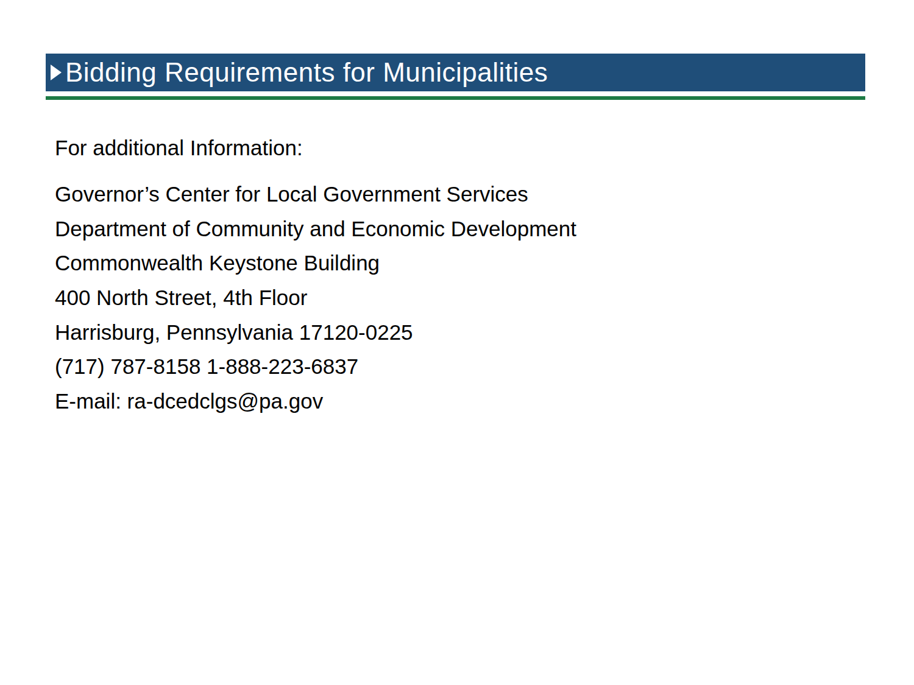Bidding Requirements for Municipalities
For additional Information:
Governor’s Center for Local Government Services
Department of Community and Economic Development
Commonwealth Keystone Building
400 North Street, 4th Floor
Harrisburg, Pennsylvania 17120-0225
(717) 787-8158 1-888-223-6837
E-mail: ra-dcedclgs@pa.gov